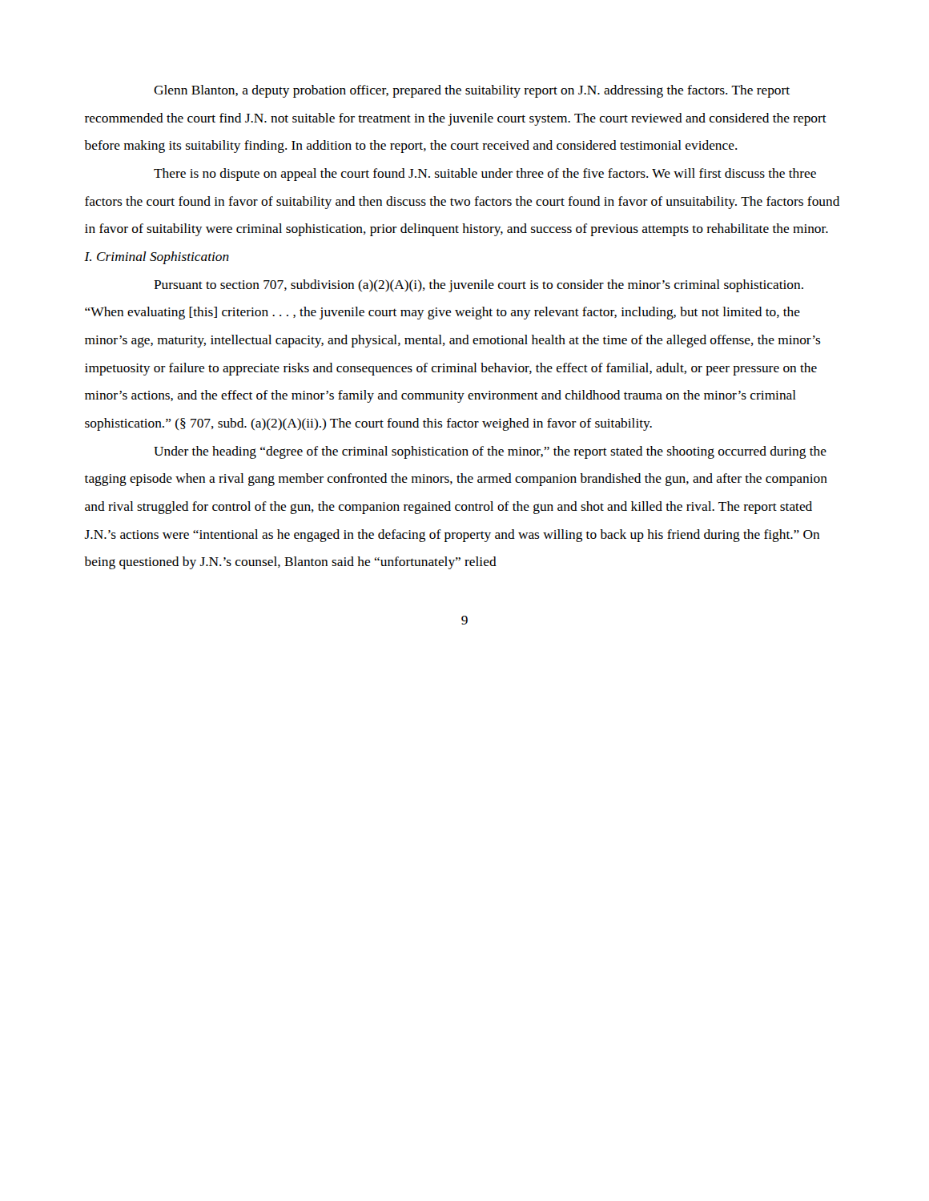Glenn Blanton, a deputy probation officer, prepared the suitability report on J.N. addressing the factors. The report recommended the court find J.N. not suitable for treatment in the juvenile court system. The court reviewed and considered the report before making its suitability finding. In addition to the report, the court received and considered testimonial evidence.
There is no dispute on appeal the court found J.N. suitable under three of the five factors. We will first discuss the three factors the court found in favor of suitability and then discuss the two factors the court found in favor of unsuitability. The factors found in favor of suitability were criminal sophistication, prior delinquent history, and success of previous attempts to rehabilitate the minor.
I. Criminal Sophistication
Pursuant to section 707, subdivision (a)(2)(A)(i), the juvenile court is to consider the minor’s criminal sophistication. “When evaluating [this] criterion . . . , the juvenile court may give weight to any relevant factor, including, but not limited to, the minor’s age, maturity, intellectual capacity, and physical, mental, and emotional health at the time of the alleged offense, the minor’s impetuosity or failure to appreciate risks and consequences of criminal behavior, the effect of familial, adult, or peer pressure on the minor’s actions, and the effect of the minor’s family and community environment and childhood trauma on the minor’s criminal sophistication.” (§ 707, subd. (a)(2)(A)(ii).) The court found this factor weighed in favor of suitability.
Under the heading “degree of the criminal sophistication of the minor,” the report stated the shooting occurred during the tagging episode when a rival gang member confronted the minors, the armed companion brandished the gun, and after the companion and rival struggled for control of the gun, the companion regained control of the gun and shot and killed the rival. The report stated J.N.’s actions were “intentional as he engaged in the defacing of property and was willing to back up his friend during the fight.” On being questioned by J.N.’s counsel, Blanton said he “unfortunately” relied
9